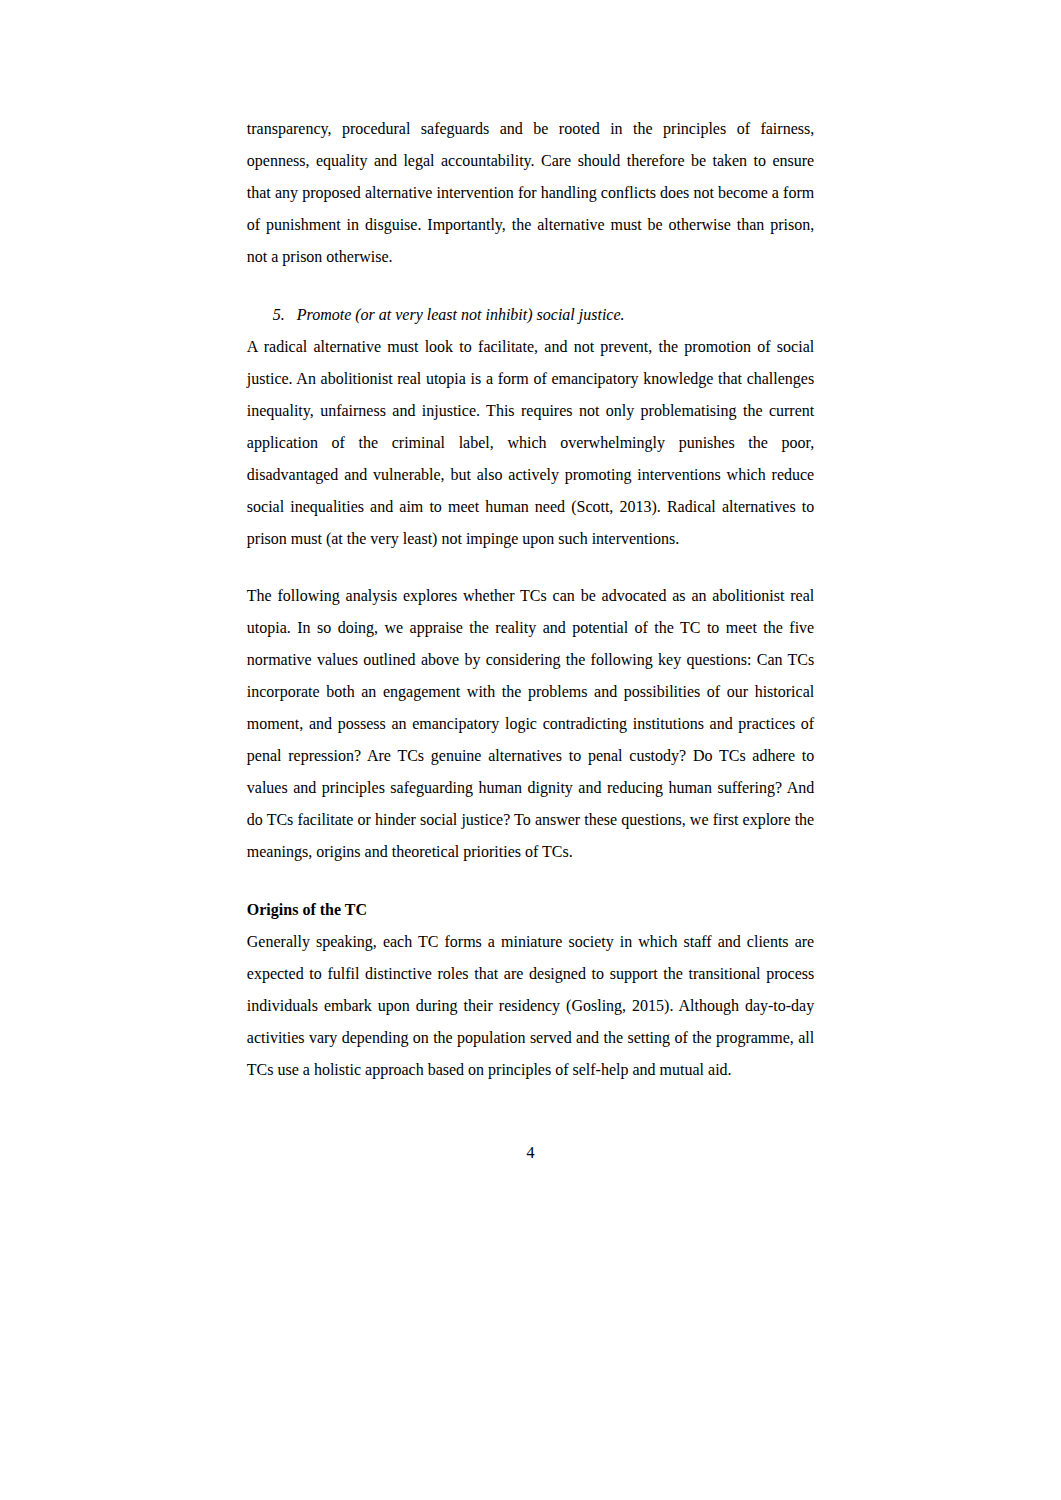transparency, procedural safeguards and be rooted in the principles of fairness, openness, equality and legal accountability. Care should therefore be taken to ensure that any proposed alternative intervention for handling conflicts does not become a form of punishment in disguise. Importantly, the alternative must be otherwise than prison, not a prison otherwise.
5. Promote (or at very least not inhibit) social justice.
A radical alternative must look to facilitate, and not prevent, the promotion of social justice. An abolitionist real utopia is a form of emancipatory knowledge that challenges inequality, unfairness and injustice. This requires not only problematising the current application of the criminal label, which overwhelmingly punishes the poor, disadvantaged and vulnerable, but also actively promoting interventions which reduce social inequalities and aim to meet human need (Scott, 2013). Radical alternatives to prison must (at the very least) not impinge upon such interventions.
The following analysis explores whether TCs can be advocated as an abolitionist real utopia. In so doing, we appraise the reality and potential of the TC to meet the five normative values outlined above by considering the following key questions: Can TCs incorporate both an engagement with the problems and possibilities of our historical moment, and possess an emancipatory logic contradicting institutions and practices of penal repression? Are TCs genuine alternatives to penal custody? Do TCs adhere to values and principles safeguarding human dignity and reducing human suffering? And do TCs facilitate or hinder social justice? To answer these questions, we first explore the meanings, origins and theoretical priorities of TCs.
Origins of the TC
Generally speaking, each TC forms a miniature society in which staff and clients are expected to fulfil distinctive roles that are designed to support the transitional process individuals embark upon during their residency (Gosling, 2015). Although day-to-day activities vary depending on the population served and the setting of the programme, all TCs use a holistic approach based on principles of self-help and mutual aid.
4